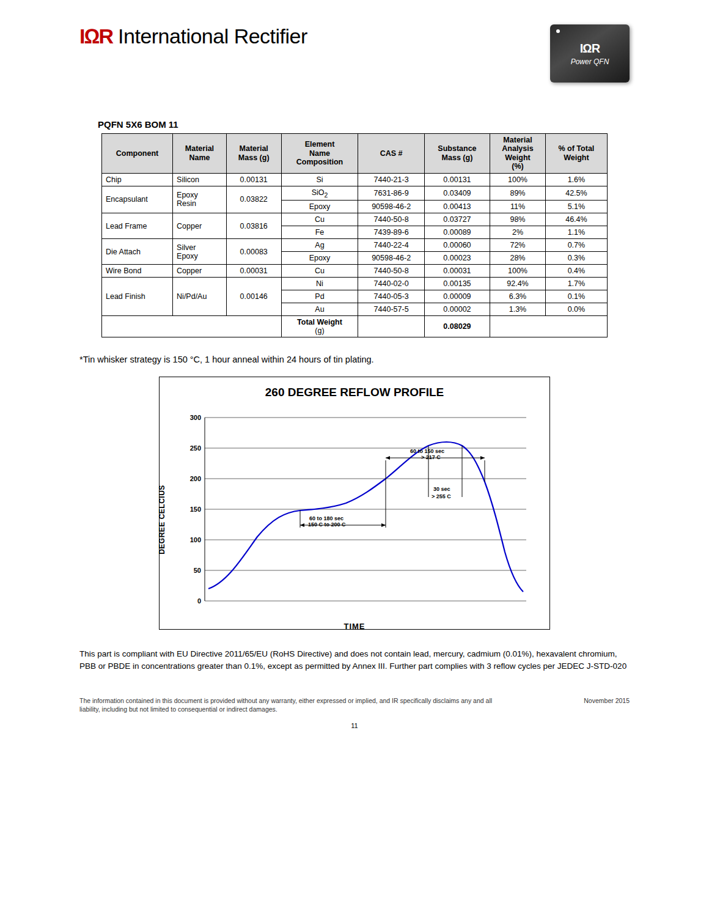IΩR International Rectifier
IΩR Power QFN
PQFN 5X6 BOM 11
| Component | Material Name | Material Mass (g) | Element Name Composition | CAS # | Substance Mass (g) | Material Analysis Weight (%) | % of Total Weight |
| --- | --- | --- | --- | --- | --- | --- | --- |
| Chip | Silicon | 0.00131 | Si | 7440-21-3 | 0.00131 | 100% | 1.6% |
| Encapsulant | Epoxy Resin | 0.03822 | SiO 2 | 7631-86-9 | 0.03409 | 89% | 42.5% |
| Epoxy | 90598-46-2 | 0.00413 | 11% | 5.1% |
| Lead Frame | Copper | 0.03816 | Cu | 7440-50-8 | 0.03727 | 98% | 46.4% |
| Fe | 7439-89-6 | 0.00089 | 2% | 1.1% |
| Die Attach | Silver Epoxy | 0.00083 | Ag | 7440-22-4 | 0.00060 | 72% | 0.7% |
| Epoxy | 90598-46-2 | 0.00023 | 28% | 0.3% |
| Wire Bond | Copper | 0.00031 | Cu | 7440-50-8 | 0.00031 | 100% | 0.4% |
| Lead Finish | Ni/Pd/Au | 0.00146 | Ni | 7440-02-0 | 0.00135 | 92.4% | 1.7% |
| Pd | 7440-05-3 | 0.00009 | 6.3% | 0.1% |
| Au | 7440-57-5 | 0.00002 | 1.3% | 0.0% |
| | Total Weight (g) | | 0.08029 | |
*Tin whisker strategy is 150 °C, 1 hour anneal within 24 hours of tin plating.
260 DEGREE REFLOW PROFILE
DEGREE CELCIUS
300 250 200 150 100 50 0 60 to 180 sec 150 C to 200 C 60 to 150 sec > 217 C 30 sec > 255 C
TIME
This part is compliant with EU Directive 2011/65/EU (RoHS Directive) and does not contain lead, mercury, cadmium (0.01%), hexavalent chromium, PBB or PBDE in concentrations greater than 0.1%, except as permitted by Annex III. Further part complies with 3 reflow cycles per JEDEC J-STD-020
The information contained in this document is provided without any warranty, either expressed or implied, and IR specifically disclaims any and all liability, including but not limited to consequential or indirect damages.
November 2015
11